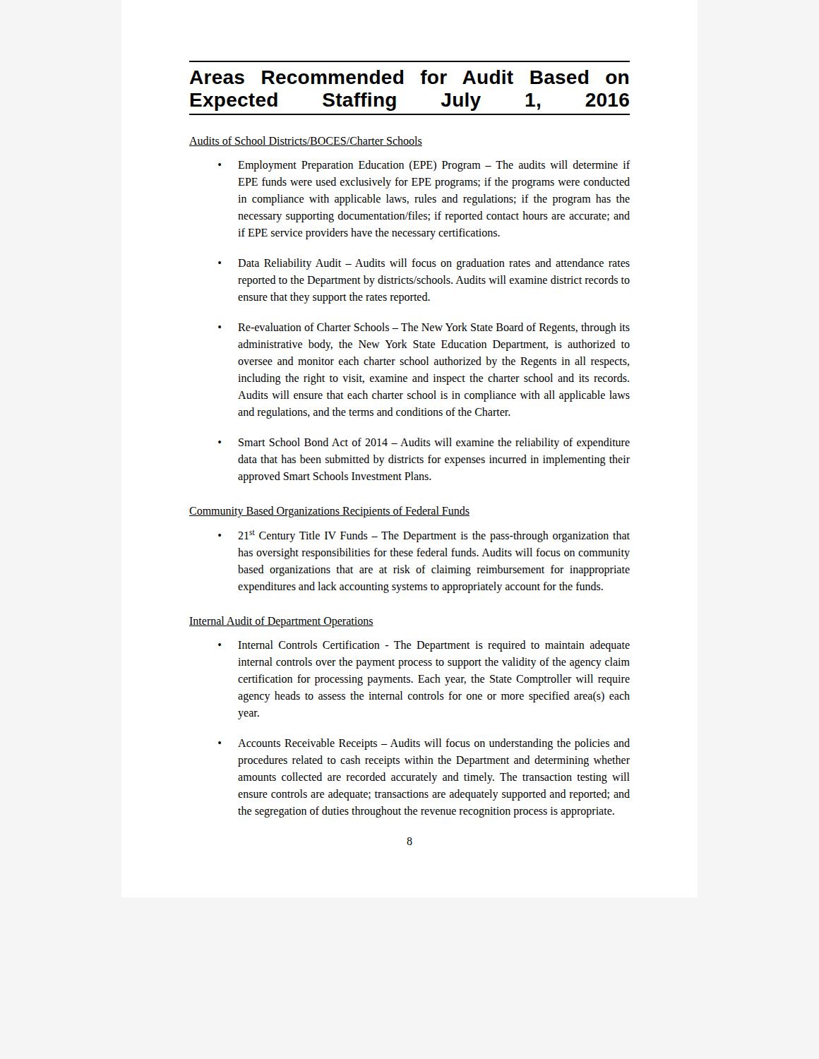Areas Recommended for Audit Based on Expected Staffing July 1, 2016
Audits of School Districts/BOCES/Charter Schools
Employment Preparation Education (EPE) Program – The audits will determine if EPE funds were used exclusively for EPE programs; if the programs were conducted in compliance with applicable laws, rules and regulations; if the program has the necessary supporting documentation/files; if reported contact hours are accurate; and if EPE service providers have the necessary certifications.
Data Reliability Audit – Audits will focus on graduation rates and attendance rates reported to the Department by districts/schools. Audits will examine district records to ensure that they support the rates reported.
Re-evaluation of Charter Schools – The New York State Board of Regents, through its administrative body, the New York State Education Department, is authorized to oversee and monitor each charter school authorized by the Regents in all respects, including the right to visit, examine and inspect the charter school and its records. Audits will ensure that each charter school is in compliance with all applicable laws and regulations, and the terms and conditions of the Charter.
Smart School Bond Act of 2014 – Audits will examine the reliability of expenditure data that has been submitted by districts for expenses incurred in implementing their approved Smart Schools Investment Plans.
Community Based Organizations Recipients of Federal Funds
21st Century Title IV Funds – The Department is the pass-through organization that has oversight responsibilities for these federal funds. Audits will focus on community based organizations that are at risk of claiming reimbursement for inappropriate expenditures and lack accounting systems to appropriately account for the funds.
Internal Audit of Department Operations
Internal Controls Certification - The Department is required to maintain adequate internal controls over the payment process to support the validity of the agency claim certification for processing payments. Each year, the State Comptroller will require agency heads to assess the internal controls for one or more specified area(s) each year.
Accounts Receivable Receipts – Audits will focus on understanding the policies and procedures related to cash receipts within the Department and determining whether amounts collected are recorded accurately and timely. The transaction testing will ensure controls are adequate; transactions are adequately supported and reported; and the segregation of duties throughout the revenue recognition process is appropriate.
8